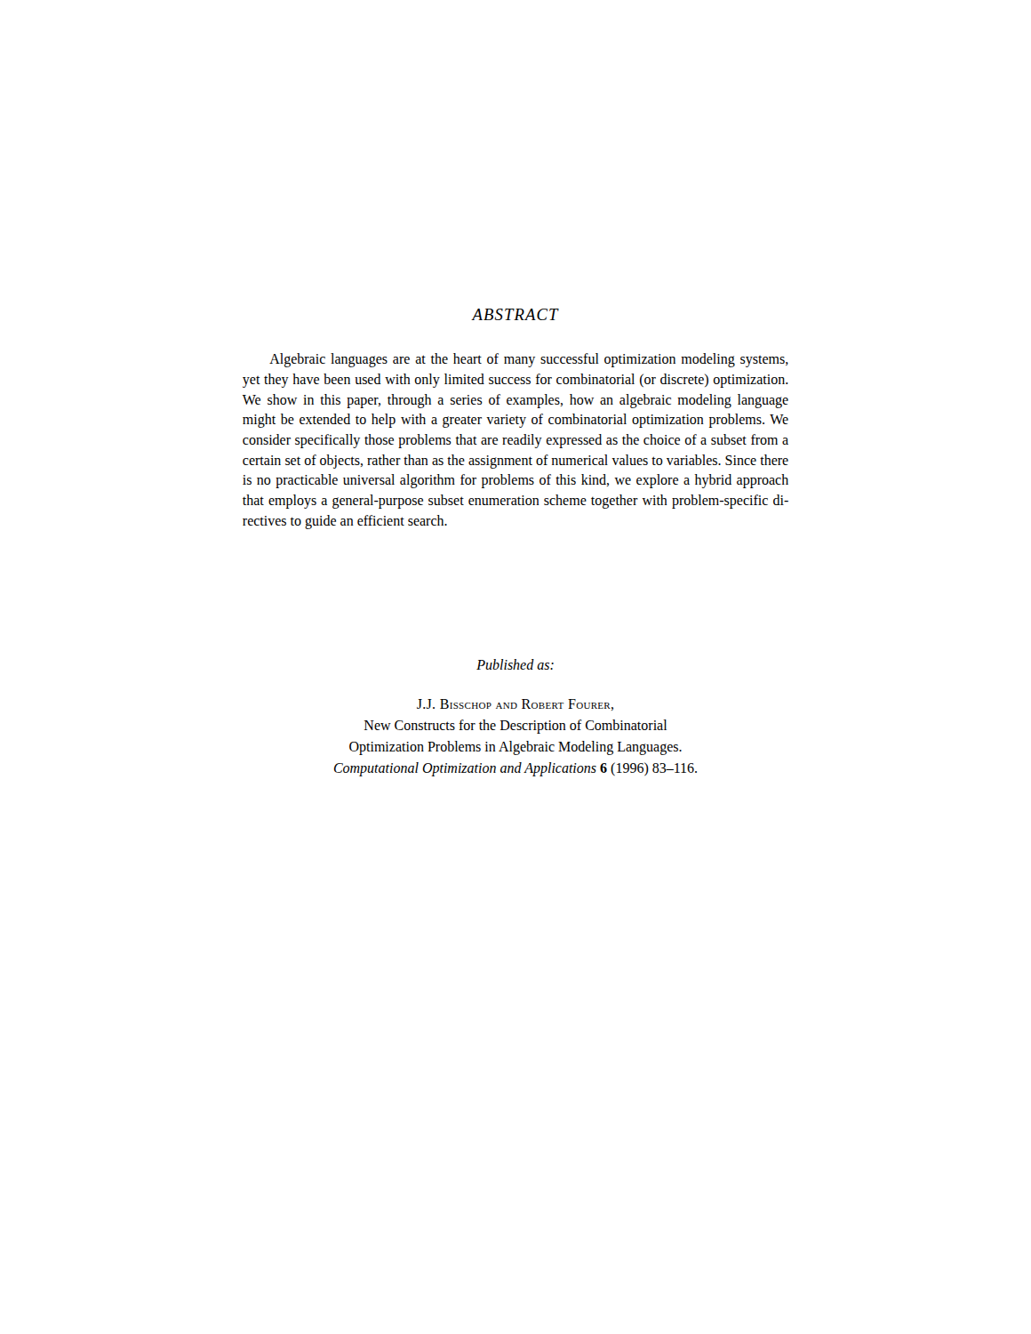ABSTRACT
Algebraic languages are at the heart of many successful optimization modeling systems, yet they have been used with only limited success for combinatorial (or discrete) optimization. We show in this paper, through a series of examples, how an algebraic modeling language might be extended to help with a greater variety of combinatorial optimization problems. We consider specifically those problems that are readily expressed as the choice of a subset from a certain set of objects, rather than as the assignment of numerical values to variables. Since there is no practicable universal algorithm for problems of this kind, we explore a hybrid approach that employs a general-purpose subset enumeration scheme together with problem-specific directives to guide an efficient search.
Published as:
J.J. Bisschop and Robert Fourer,
New Constructs for the Description of Combinatorial
Optimization Problems in Algebraic Modeling Languages.
Computational Optimization and Applications 6 (1996) 83–116.